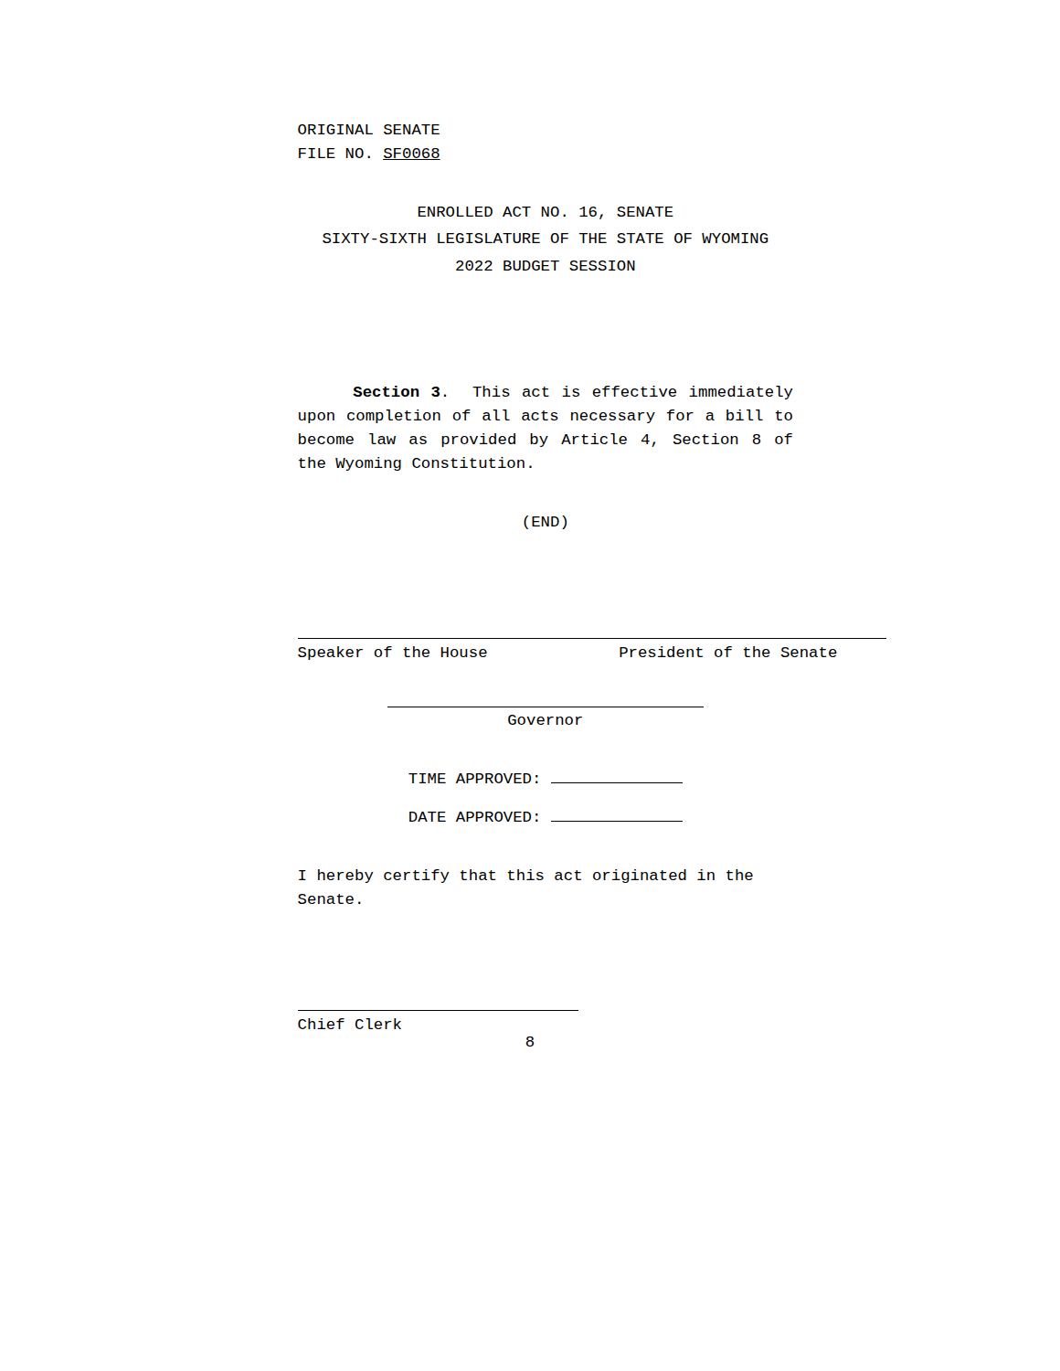ORIGINAL SENATE
FILE NO. SF0068
ENROLLED ACT NO. 16, SENATE
SIXTY-SIXTH LEGISLATURE OF THE STATE OF WYOMING
2022 BUDGET SESSION
Section 3. This act is effective immediately upon completion of all acts necessary for a bill to become law as provided by Article 4, Section 8 of the Wyoming Constitution.
(END)
Speaker of the House
President of the Senate
Governor
TIME APPROVED:
DATE APPROVED:
I hereby certify that this act originated in the Senate.
Chief Clerk
8